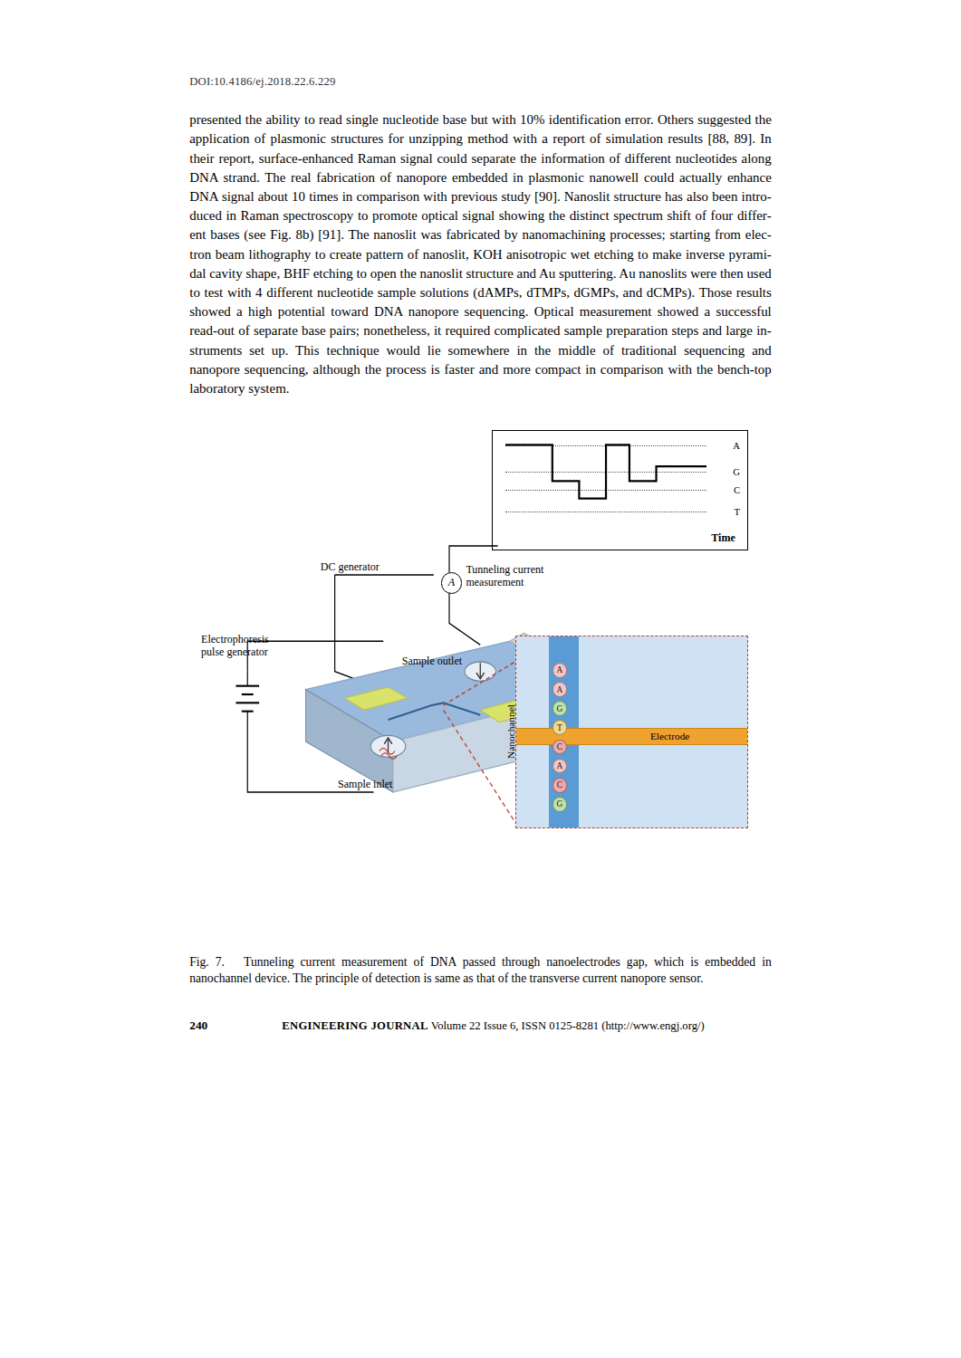DOI:10.4186/ej.2018.22.6.229
presented the ability to read single nucleotide base but with 10% identification error. Others suggested the application of plasmonic structures for unzipping method with a report of simulation results [88, 89]. In their report, surface-enhanced Raman signal could separate the information of different nucleotides along DNA strand. The real fabrication of nanopore embedded in plasmonic nanowell could actually enhance DNA signal about 10 times in comparison with previous study [90]. Nanoslit structure has also been introduced in Raman spectroscopy to promote optical signal showing the distinct spectrum shift of four different bases (see Fig. 8b) [91]. The nanoslit was fabricated by nanomachining processes; starting from electron beam lithography to create pattern of nanoslit, KOH anisotropic wet etching to make inverse pyramidal cavity shape, BHF etching to open the nanoslit structure and Au sputtering. Au nanoslits were then used to test with 4 different nucleotide sample solutions (dAMPs, dTMPs, dGMPs, and dCMPs). Those results showed a high potential toward DNA nanopore sequencing. Optical measurement showed a successful read-out of separate base pairs; nonetheless, it required complicated sample preparation steps and large instruments set up. This technique would lie somewhere in the middle of traditional sequencing and nanopore sequencing, although the process is faster and more compact in comparison with the bench-top laboratory system.
A
G
C
T
Time
A
DC generator
Tunneling current
measurement
Electrophoresis
pulse generator
Sample outlet
Sample inlet
Nanochannel
Electrode
A
A
G
T
C
A
C
G
Fig. 7. Tunneling current measurement of DNA passed through nanoelectrodes gap, which is embedded in nanochannel device. The principle of detection is same as that of the transverse current nanopore sensor.
240 ENGINEERING JOURNAL Volume 22 Issue 6, ISSN 0125-8281 (http://www.engj.org/)